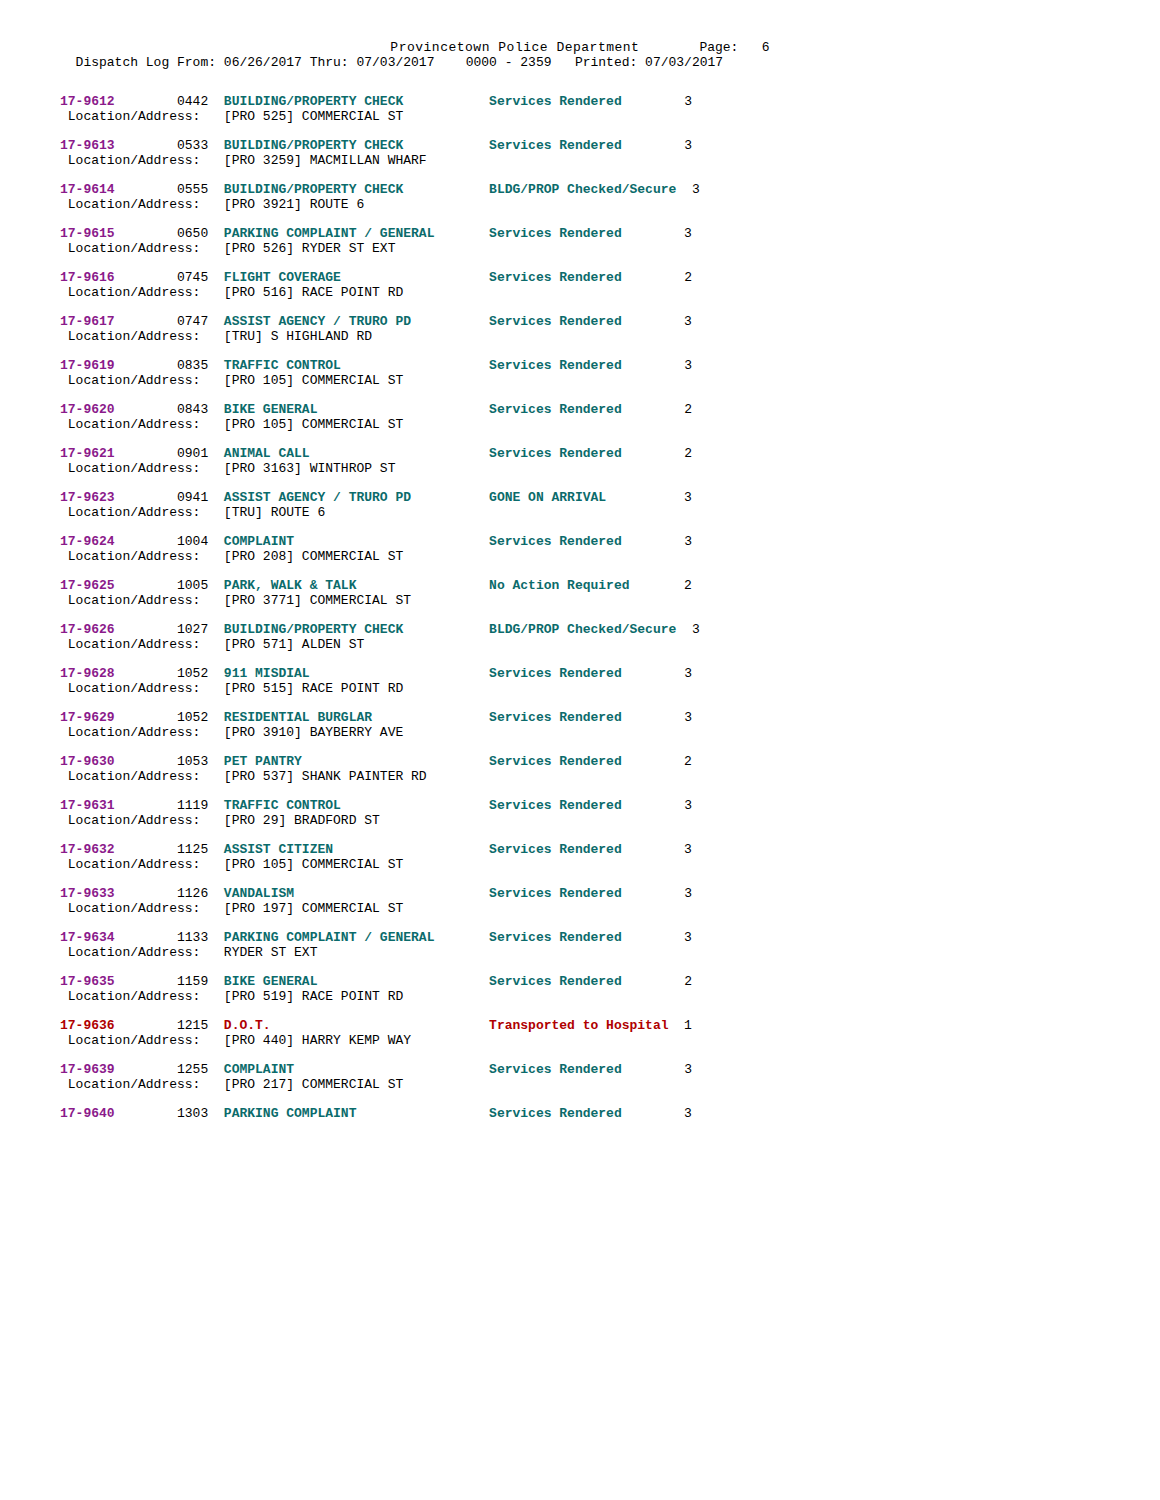Provincetown Police Department
Page: 6
Dispatch Log From: 06/26/2017 Thru: 07/03/2017 0000 - 2359 Printed: 07/03/2017
17-9612 0442 BUILDING/PROPERTY CHECK Services Rendered 3
Location/Address: [PRO 525] COMMERCIAL ST
17-9613 0533 BUILDING/PROPERTY CHECK Services Rendered 3
Location/Address: [PRO 3259] MACMILLAN WHARF
17-9614 0555 BUILDING/PROPERTY CHECK BLDG/PROP Checked/Secure 3
Location/Address: [PRO 3921] ROUTE 6
17-9615 0650 PARKING COMPLAINT / GENERAL Services Rendered 3
Location/Address: [PRO 526] RYDER ST EXT
17-9616 0745 FLIGHT COVERAGE Services Rendered 2
Location/Address: [PRO 516] RACE POINT RD
17-9617 0747 ASSIST AGENCY / TRURO PD Services Rendered 3
Location/Address: [TRU] S HIGHLAND RD
17-9619 0835 TRAFFIC CONTROL Services Rendered 3
Location/Address: [PRO 105] COMMERCIAL ST
17-9620 0843 BIKE GENERAL Services Rendered 2
Location/Address: [PRO 105] COMMERCIAL ST
17-9621 0901 ANIMAL CALL Services Rendered 2
Location/Address: [PRO 3163] WINTHROP ST
17-9623 0941 ASSIST AGENCY / TRURO PD GONE ON ARRIVAL 3
Location/Address: [TRU] ROUTE 6
17-9624 1004 COMPLAINT Services Rendered 3
Location/Address: [PRO 208] COMMERCIAL ST
17-9625 1005 PARK, WALK & TALK No Action Required 2
Location/Address: [PRO 3771] COMMERCIAL ST
17-9626 1027 BUILDING/PROPERTY CHECK BLDG/PROP Checked/Secure 3
Location/Address: [PRO 571] ALDEN ST
17-9628 1052 911 MISDIAL Services Rendered 3
Location/Address: [PRO 515] RACE POINT RD
17-9629 1052 RESIDENTIAL BURGLAR Services Rendered 3
Location/Address: [PRO 3910] BAYBERRY AVE
17-9630 1053 PET PANTRY Services Rendered 2
Location/Address: [PRO 537] SHANK PAINTER RD
17-9631 1119 TRAFFIC CONTROL Services Rendered 3
Location/Address: [PRO 29] BRADFORD ST
17-9632 1125 ASSIST CITIZEN Services Rendered 3
Location/Address: [PRO 105] COMMERCIAL ST
17-9633 1126 VANDALISM Services Rendered 3
Location/Address: [PRO 197] COMMERCIAL ST
17-9634 1133 PARKING COMPLAINT / GENERAL Services Rendered 3
Location/Address: RYDER ST EXT
17-9635 1159 BIKE GENERAL Services Rendered 2
Location/Address: [PRO 519] RACE POINT RD
17-9636 1215 D.O.T. Transported to Hospital 1
Location/Address: [PRO 440] HARRY KEMP WAY
17-9639 1255 COMPLAINT Services Rendered 3
Location/Address: [PRO 217] COMMERCIAL ST
17-9640 1303 PARKING COMPLAINT Services Rendered 3